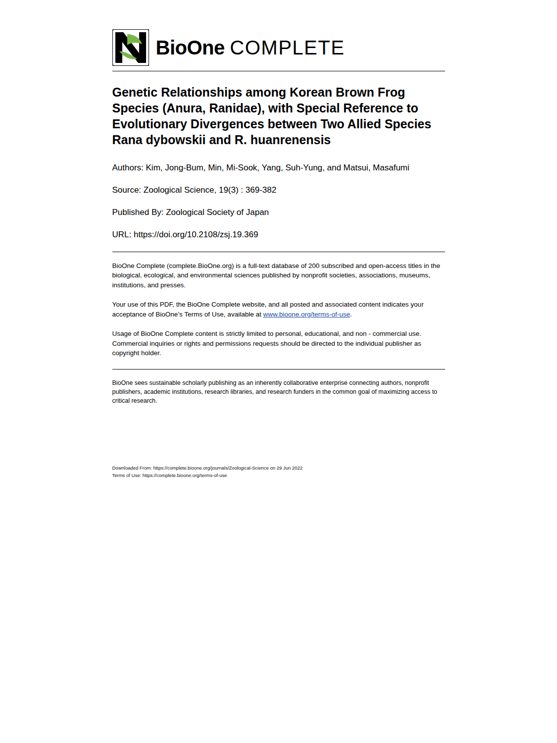BioOne COMPLETE
Genetic Relationships among Korean Brown Frog Species (Anura, Ranidae), with Special Reference to Evolutionary Divergences between Two Allied Species Rana dybowskii and R. huanrenensis
Authors: Kim, Jong-Bum, Min, Mi-Sook, Yang, Suh-Yung, and Matsui, Masafumi
Source: Zoological Science, 19(3) : 369-382
Published By: Zoological Society of Japan
URL: https://doi.org/10.2108/zsj.19.369
BioOne Complete (complete.BioOne.org) is a full-text database of 200 subscribed and open-access titles in the biological, ecological, and environmental sciences published by nonprofit societies, associations, museums, institutions, and presses.
Your use of this PDF, the BioOne Complete website, and all posted and associated content indicates your acceptance of BioOne’s Terms of Use, available at www.bioone.org/terms-of-use.
Usage of BioOne Complete content is strictly limited to personal, educational, and non - commercial use. Commercial inquiries or rights and permissions requests should be directed to the individual publisher as copyright holder.
BioOne sees sustainable scholarly publishing as an inherently collaborative enterprise connecting authors, nonprofit publishers, academic institutions, research libraries, and research funders in the common goal of maximizing access to critical research.
Downloaded From: https://complete.bioone.org/journals/Zoological-Science on 29 Jun 2022
Terms of Use: https://complete.bioone.org/terms-of-use